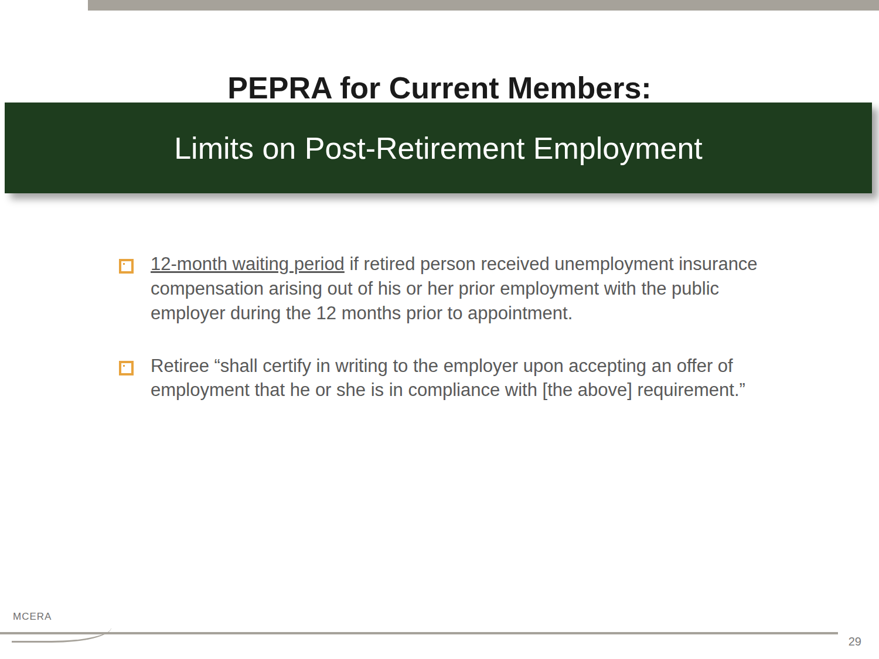PEPRA for Current Members:
Limits on Post-Retirement Employment
12-month waiting period if retired person received unemployment insurance compensation arising out of his or her prior employment with the public employer during the 12 months prior to appointment.
Retiree “shall certify in writing to the employer upon accepting an offer of employment that he or she is in compliance with [the above] requirement.”
MCERA
29